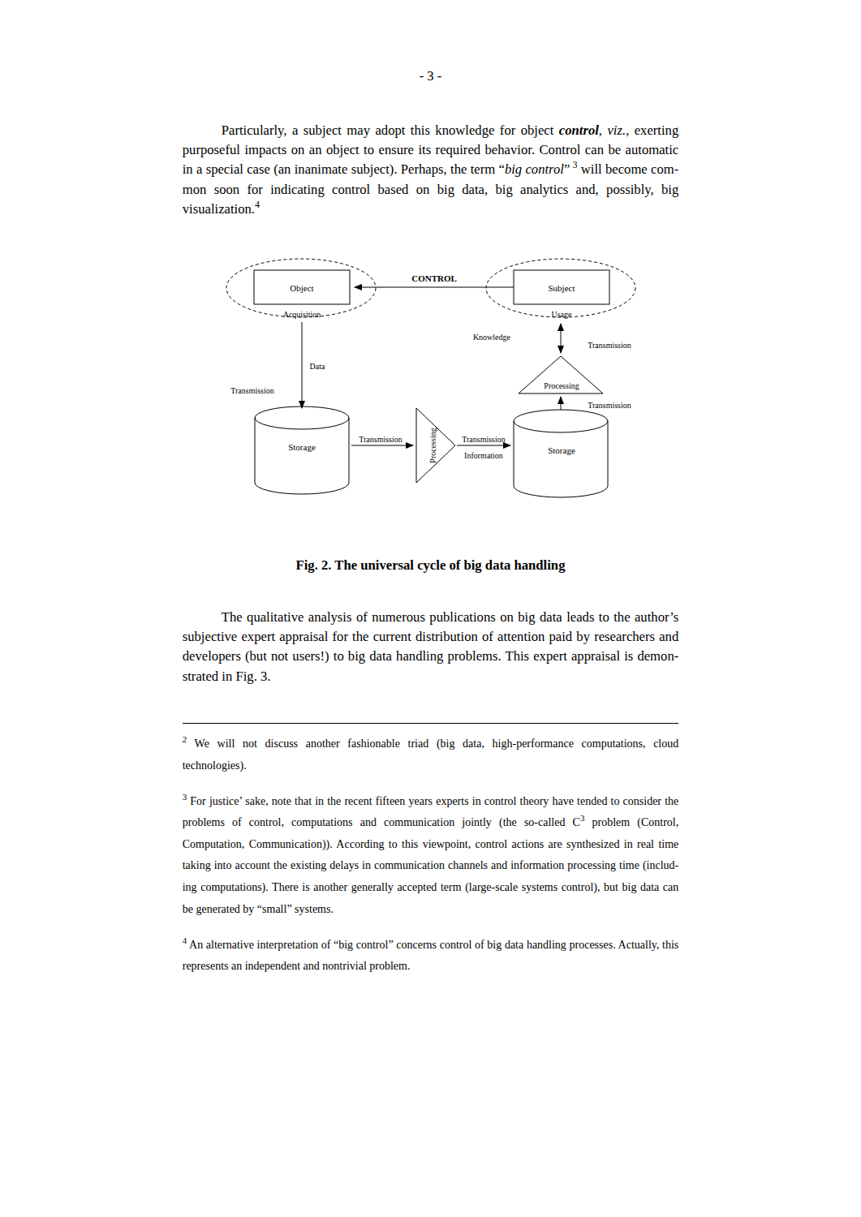- 3 -
Particularly, a subject may adopt this knowledge for object control, viz., exerting purposeful impacts on an object to ensure its required behavior. Control can be automatic in a special case (an inanimate subject). Perhaps, the term “big control” 3 will become common soon for indicating control based on big data, big analytics and, possibly, big visualization.4
Object Subject CONTROL Acquisition Usage Data Transmission Storage Storage Transmission Transmission Information Processing Processing Transmission Transmission Knowledge
Fig. 2. The universal cycle of big data handling
The qualitative analysis of numerous publications on big data leads to the author’s subjective expert appraisal for the current distribution of attention paid by researchers and developers (but not users!) to big data handling problems. This expert appraisal is demonstrated in Fig. 3.
2 We will not discuss another fashionable triad (big data, high-performance computations, cloud technologies).
3 For justice’ sake, note that in the recent fifteen years experts in control theory have tended to consider the problems of control, computations and communication jointly (the so-called C3 problem (Control, Computation, Communication)). According to this viewpoint, control actions are synthesized in real time taking into account the existing delays in communication channels and information processing time (including computations). There is another generally accepted term (large-scale systems control), but big data can be generated by “small” systems.
4 An alternative interpretation of “big control” concerns control of big data handling processes. Actually, this represents an independent and nontrivial problem.